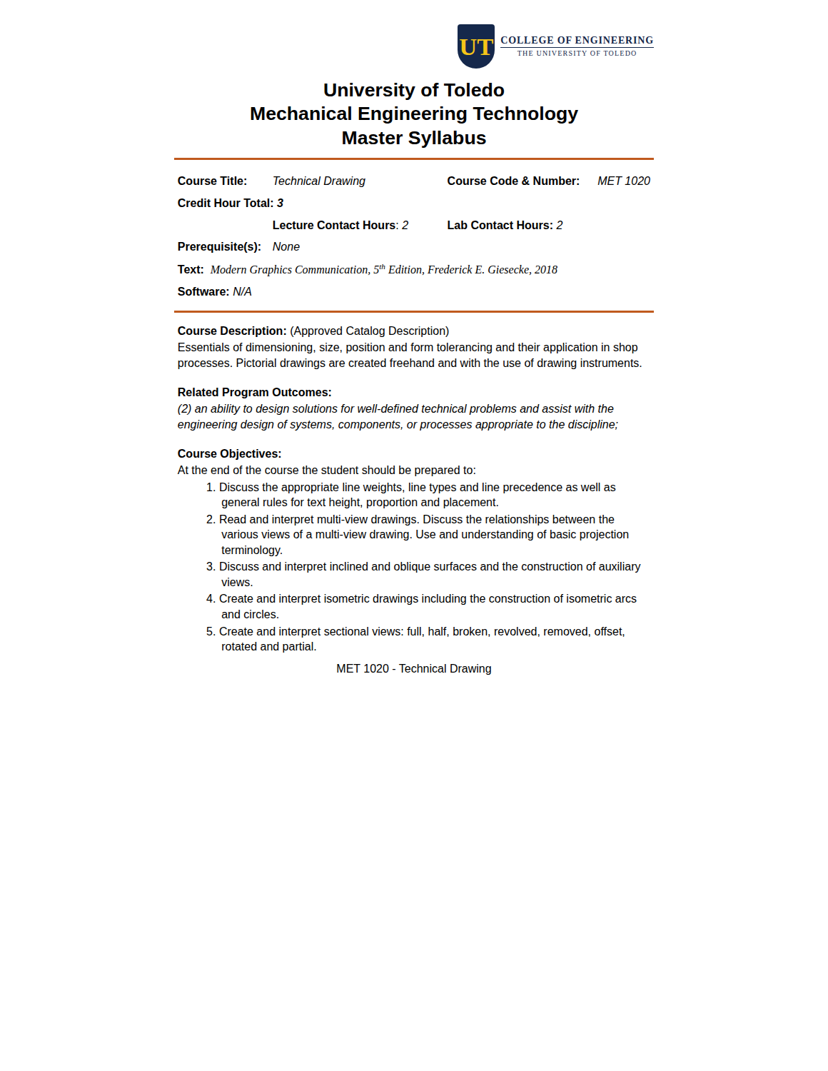UT COLLEGE OF ENGINEERING THE UNIVERSITY OF TOLEDO
University of Toledo
Mechanical Engineering Technology
Master Syllabus
| Course Title: | Technical Drawing | Course Code & Number: | MET 1020 |
| Credit Hour Total: 3 | | |
| | Lecture Contact Hours : 2 | Lab Contact Hours: 2 |
| Prerequisite(s): | None |
| Text: Modern Graphics Communication, 5 th Edition, Frederick E. Giesecke, 2018 |
| Software: N/A |
Course Description: (Approved Catalog Description)
Essentials of dimensioning, size, position and form tolerancing and their application in shop processes. Pictorial drawings are created freehand and with the use of drawing instruments.
Related Program Outcomes:
(2) an ability to design solutions for well-defined technical problems and assist with the engineering design of systems, components, or processes appropriate to the discipline;
Course Objectives:
At the end of the course the student should be prepared to:
1. Discuss the appropriate line weights, line types and line precedence as well as general rules for text height, proportion and placement.
2. Read and interpret multi-view drawings. Discuss the relationships between the various views of a multi-view drawing. Use and understanding of basic projection terminology.
3. Discuss and interpret inclined and oblique surfaces and the construction of auxiliary views.
4. Create and interpret isometric drawings including the construction of isometric arcs and circles.
5. Create and interpret sectional views: full, half, broken, revolved, removed, offset, rotated and partial.
MET 1020 - Technical Drawing